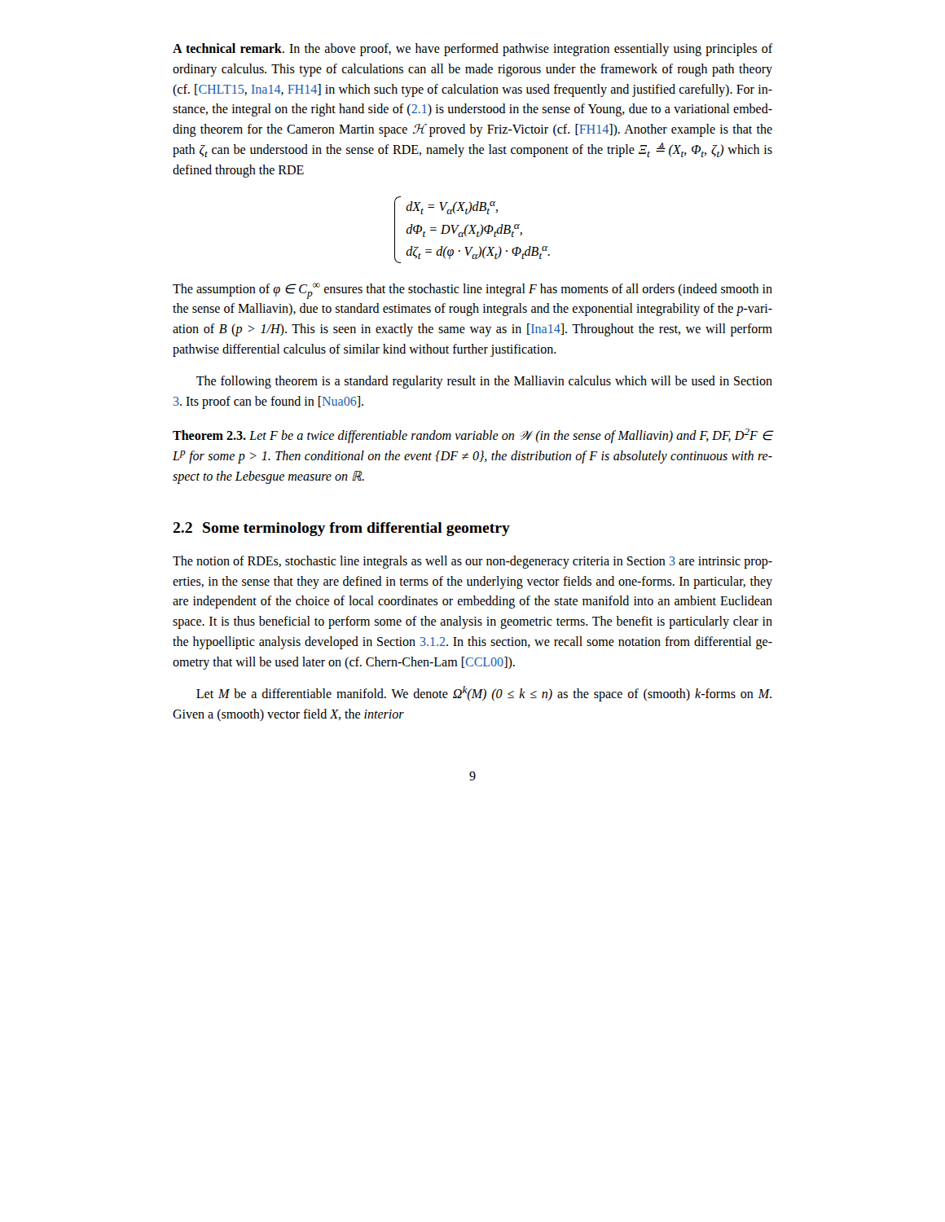A technical remark. In the above proof, we have performed pathwise integration essentially using principles of ordinary calculus. This type of calculations can all be made rigorous under the framework of rough path theory (cf. [CHLT15, Ina14, FH14] in which such type of calculation was used frequently and justified carefully). For instance, the integral on the right hand side of (2.1) is understood in the sense of Young, due to a variational embedding theorem for the Cameron Martin space ℋ proved by Friz-Victoir (cf. [FH14]). Another example is that the path ζt can be understood in the sense of RDE, namely the last component of the triple Ξt ≜ (Xt, Φt, ζt) which is defined through the RDE
dXt = Vα(Xt)dBtα,
dΦt = DVα(Xt)ΦtdBtα,
dζt = d(φ · Vα)(Xt) · ΦtdBtα.
The assumption of φ ∈ Cp∞ ensures that the stochastic line integral F has moments of all orders (indeed smooth in the sense of Malliavin), due to standard estimates of rough integrals and the exponential integrability of the p-variation of B (p > 1/H). This is seen in exactly the same way as in [Ina14]. Throughout the rest, we will perform pathwise differential calculus of similar kind without further justification.
The following theorem is a standard regularity result in the Malliavin calculus which will be used in Section 3. Its proof can be found in [Nua06].
Theorem 2.3. Let F be a twice differentiable random variable on 𝒲 (in the sense of Malliavin) and F, DF, D2F ∈ Lp for some p > 1. Then conditional on the event {DF ≠ 0}, the distribution of F is absolutely continuous with respect to the Lebesgue measure on ℝ.
2.2 Some terminology from differential geometry
The notion of RDEs, stochastic line integrals as well as our non-degeneracy criteria in Section 3 are intrinsic properties, in the sense that they are defined in terms of the underlying vector fields and one-forms. In particular, they are independent of the choice of local coordinates or embedding of the state manifold into an ambient Euclidean space. It is thus beneficial to perform some of the analysis in geometric terms. The benefit is particularly clear in the hypoelliptic analysis developed in Section 3.1.2. In this section, we recall some notation from differential geometry that will be used later on (cf. Chern-Chen-Lam [CCL00]).
Let M be a differentiable manifold. We denote Ωk(M) (0 ≤ k ≤ n) as the space of (smooth) k-forms on M. Given a (smooth) vector field X, the interior
9